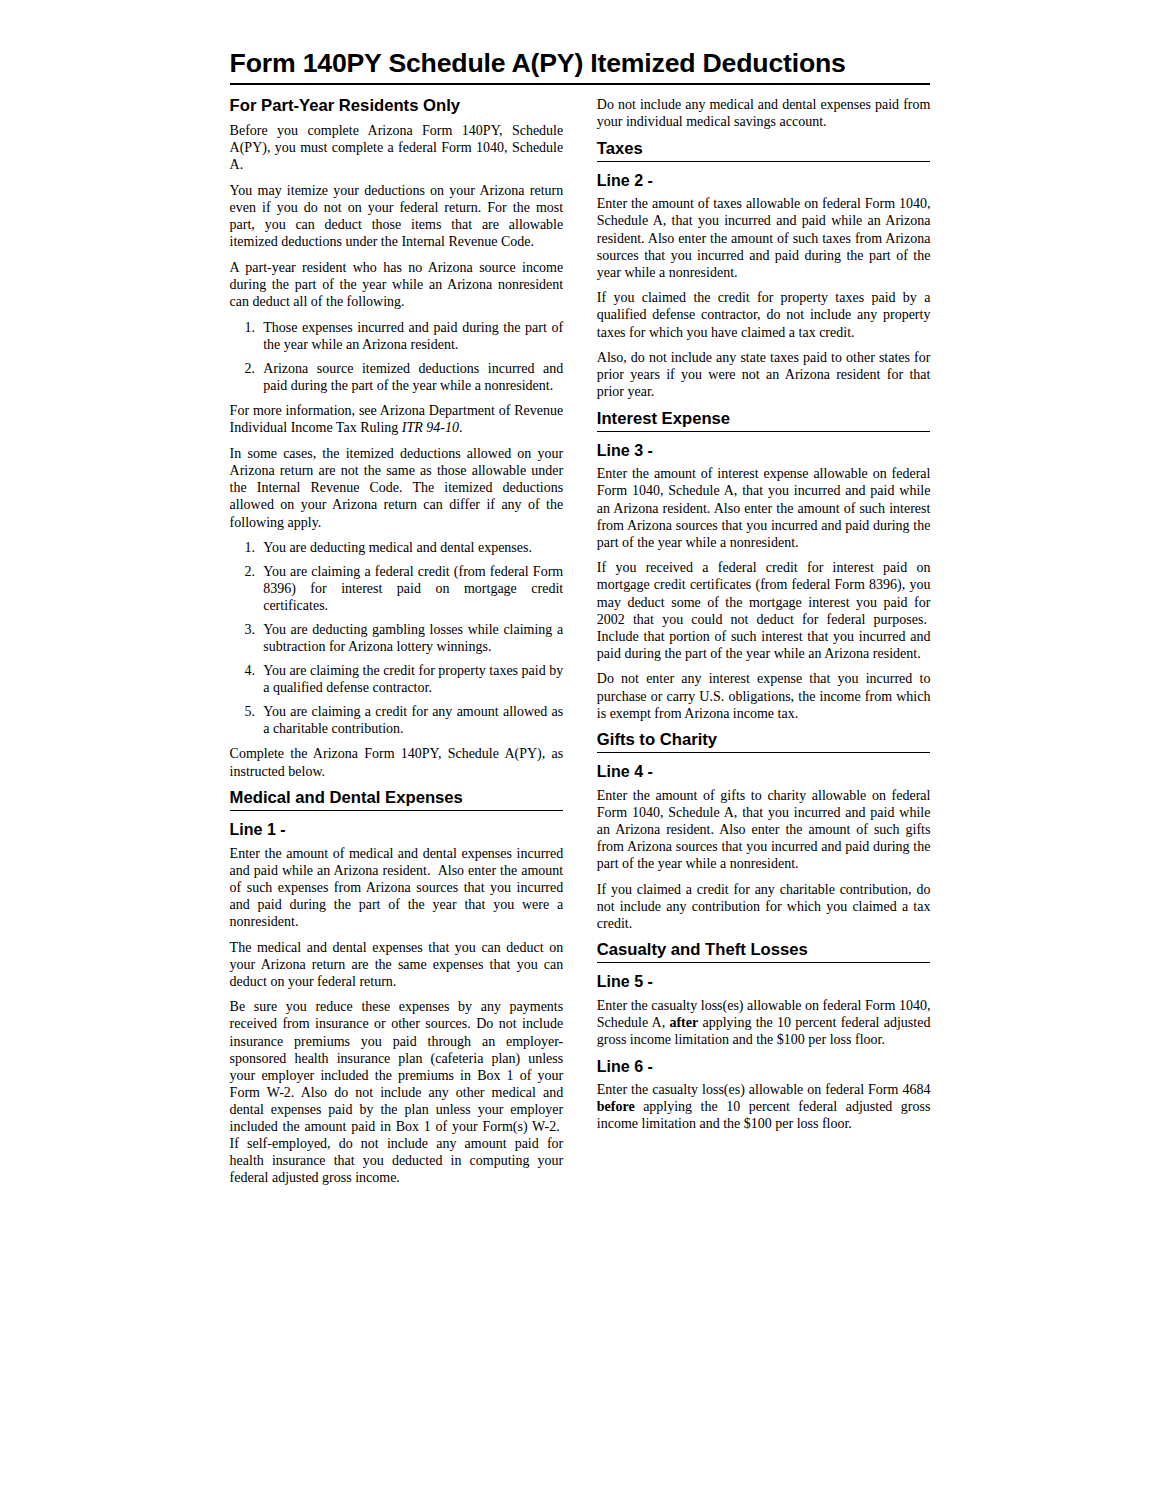Form 140PY Schedule A(PY) Itemized Deductions
For Part-Year Residents Only
Before you complete Arizona Form 140PY, Schedule A(PY), you must complete a federal Form 1040, Schedule A.
You may itemize your deductions on your Arizona return even if you do not on your federal return. For the most part, you can deduct those items that are allowable itemized deductions under the Internal Revenue Code.
A part-year resident who has no Arizona source income during the part of the year while an Arizona nonresident can deduct all of the following.
Those expenses incurred and paid during the part of the year while an Arizona resident.
Arizona source itemized deductions incurred and paid during the part of the year while a nonresident.
For more information, see Arizona Department of Revenue Individual Income Tax Ruling ITR 94-10.
In some cases, the itemized deductions allowed on your Arizona return are not the same as those allowable under the Internal Revenue Code. The itemized deductions allowed on your Arizona return can differ if any of the following apply.
You are deducting medical and dental expenses.
You are claiming a federal credit (from federal Form 8396) for interest paid on mortgage credit certificates.
You are deducting gambling losses while claiming a subtraction for Arizona lottery winnings.
You are claiming the credit for property taxes paid by a qualified defense contractor.
You are claiming a credit for any amount allowed as a charitable contribution.
Complete the Arizona Form 140PY, Schedule A(PY), as instructed below.
Medical and Dental Expenses
Line 1 -
Enter the amount of medical and dental expenses incurred and paid while an Arizona resident. Also enter the amount of such expenses from Arizona sources that you incurred and paid during the part of the year that you were a nonresident.
The medical and dental expenses that you can deduct on your Arizona return are the same expenses that you can deduct on your federal return.
Be sure you reduce these expenses by any payments received from insurance or other sources. Do not include insurance premiums you paid through an employer-sponsored health insurance plan (cafeteria plan) unless your employer included the premiums in Box 1 of your Form W-2. Also do not include any other medical and dental expenses paid by the plan unless your employer included the amount paid in Box 1 of your Form(s) W-2. If self-employed, do not include any amount paid for health insurance that you deducted in computing your federal adjusted gross income.
Do not include any medical and dental expenses paid from your individual medical savings account.
Taxes
Line 2 -
Enter the amount of taxes allowable on federal Form 1040, Schedule A, that you incurred and paid while an Arizona resident. Also enter the amount of such taxes from Arizona sources that you incurred and paid during the part of the year while a nonresident.
If you claimed the credit for property taxes paid by a qualified defense contractor, do not include any property taxes for which you have claimed a tax credit.
Also, do not include any state taxes paid to other states for prior years if you were not an Arizona resident for that prior year.
Interest Expense
Line 3 -
Enter the amount of interest expense allowable on federal Form 1040, Schedule A, that you incurred and paid while an Arizona resident. Also enter the amount of such interest from Arizona sources that you incurred and paid during the part of the year while a nonresident.
If you received a federal credit for interest paid on mortgage credit certificates (from federal Form 8396), you may deduct some of the mortgage interest you paid for 2002 that you could not deduct for federal purposes. Include that portion of such interest that you incurred and paid during the part of the year while an Arizona resident.
Do not enter any interest expense that you incurred to purchase or carry U.S. obligations, the income from which is exempt from Arizona income tax.
Gifts to Charity
Line 4 -
Enter the amount of gifts to charity allowable on federal Form 1040, Schedule A, that you incurred and paid while an Arizona resident. Also enter the amount of such gifts from Arizona sources that you incurred and paid during the part of the year while a nonresident.
If you claimed a credit for any charitable contribution, do not include any contribution for which you claimed a tax credit.
Casualty and Theft Losses
Line 5 -
Enter the casualty loss(es) allowable on federal Form 1040, Schedule A, after applying the 10 percent federal adjusted gross income limitation and the $100 per loss floor.
Line 6 -
Enter the casualty loss(es) allowable on federal Form 4684 before applying the 10 percent federal adjusted gross income limitation and the $100 per loss floor.